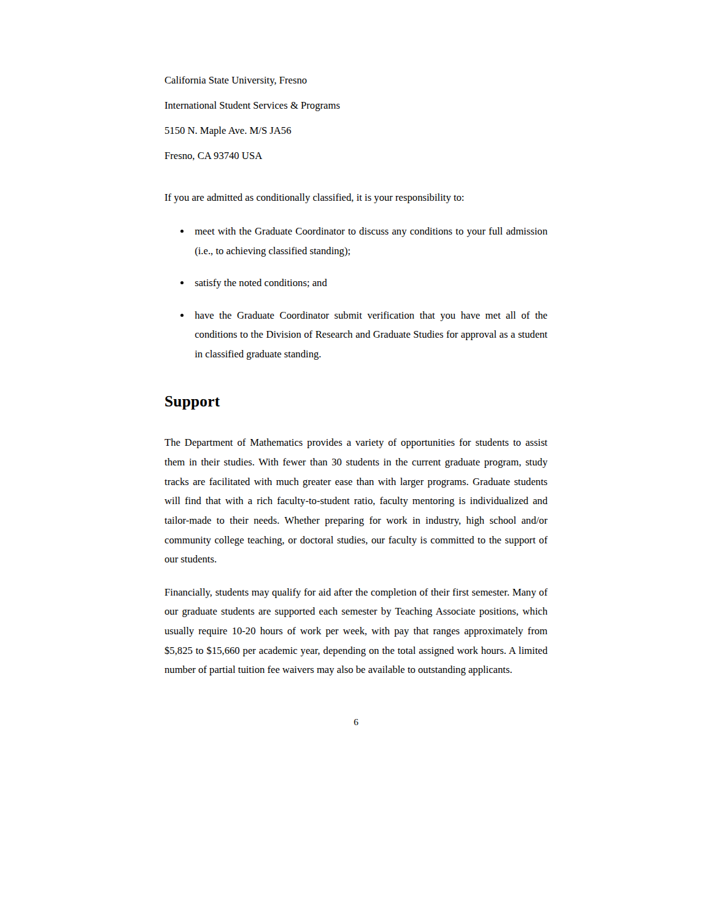California State University, Fresno
International Student Services & Programs
5150 N. Maple Ave. M/S JA56
Fresno, CA 93740 USA
If you are admitted as conditionally classified, it is your responsibility to:
meet with the Graduate Coordinator to discuss any conditions to your full admission (i.e., to achieving classified standing);
satisfy the noted conditions; and
have the Graduate Coordinator submit verification that you have met all of the conditions to the Division of Research and Graduate Studies for approval as a student in classified graduate standing.
Support
The Department of Mathematics provides a variety of opportunities for students to assist them in their studies. With fewer than 30 students in the current graduate program, study tracks are facilitated with much greater ease than with larger programs. Graduate students will find that with a rich faculty-to-student ratio, faculty mentoring is individualized and tailor-made to their needs. Whether preparing for work in industry, high school and/or community college teaching, or doctoral studies, our faculty is committed to the support of our students.
Financially, students may qualify for aid after the completion of their first semester. Many of our graduate students are supported each semester by Teaching Associate positions, which usually require 10-20 hours of work per week, with pay that ranges approximately from $5,825 to $15,660 per academic year, depending on the total assigned work hours. A limited number of partial tuition fee waivers may also be available to outstanding applicants.
6